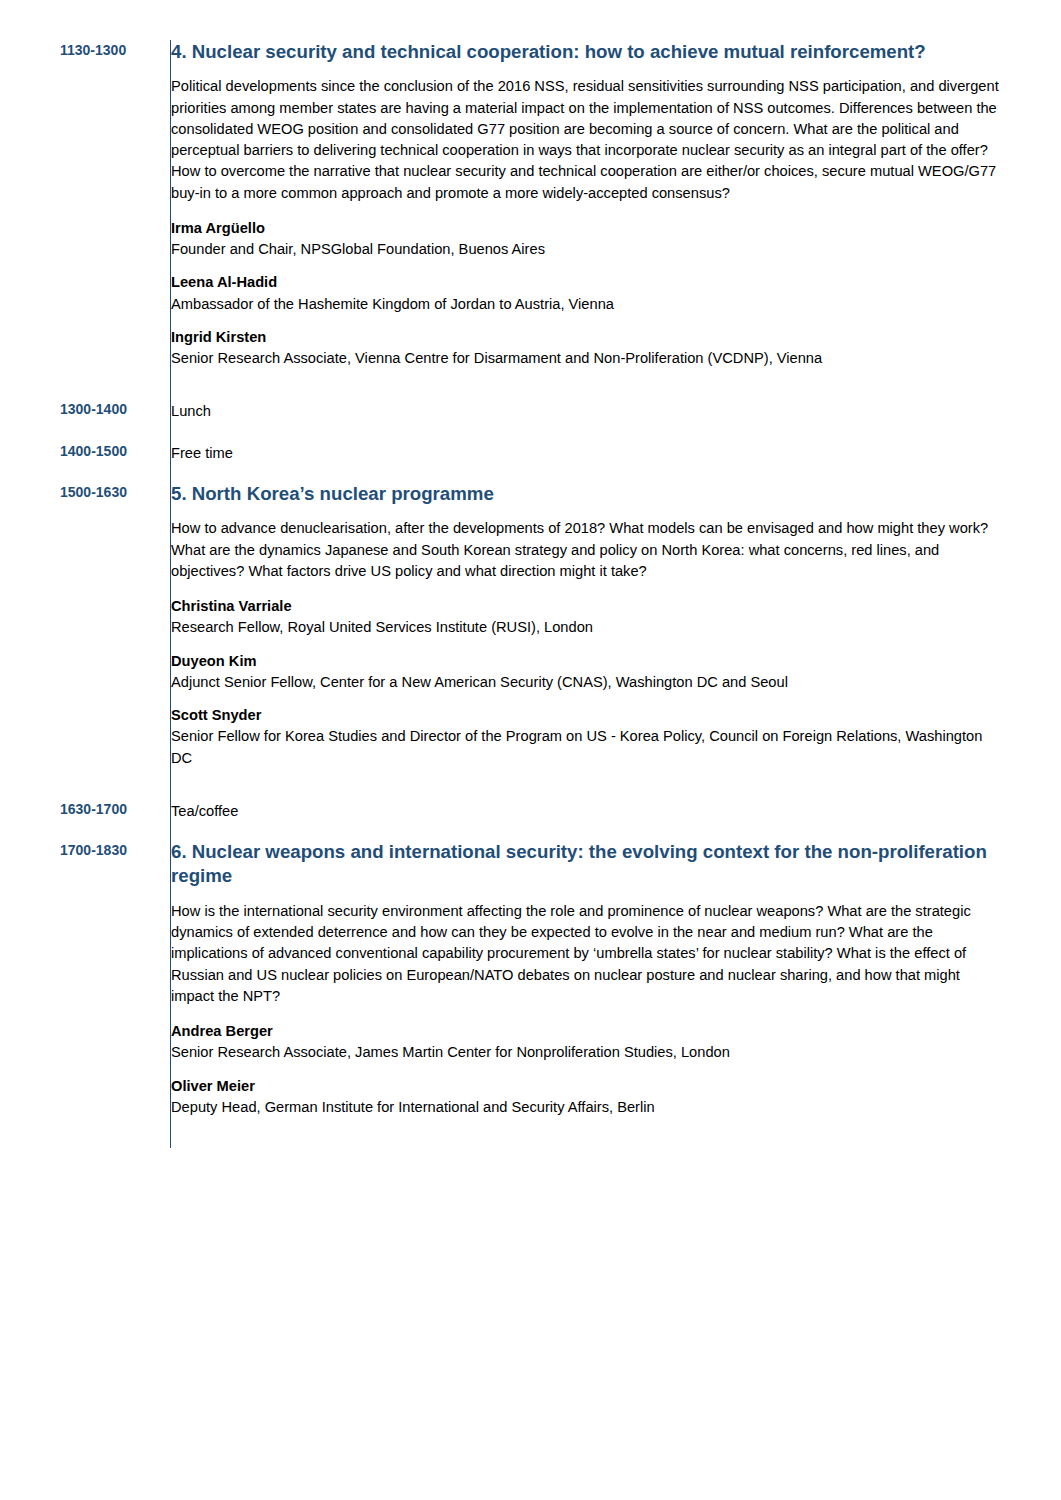| 1130-1300 | 4. Nuclear security and technical cooperation: how to achieve mutual reinforcement? Political developments since the conclusion of the 2016 NSS, residual sensitivities surrounding NSS participation, and divergent priorities among member states are having a material impact on the implementation of NSS outcomes. Differences between the consolidated WEOG position and consolidated G77 position are becoming a source of concern. What are the political and perceptual barriers to delivering technical cooperation in ways that incorporate nuclear security as an integral part of the offer? How to overcome the narrative that nuclear security and technical cooperation are either/or choices, secure mutual WEOG/G77 buy-in to a more common approach and promote a more widely-accepted consensus? Irma Argüello Founder and Chair, NPSGlobal Foundation, Buenos Aires Leena Al-Hadid Ambassador of the Hashemite Kingdom of Jordan to Austria, Vienna Ingrid Kirsten Senior Research Associate, Vienna Centre for Disarmament and Non-Proliferation (VCDNP), Vienna |
| 1300-1400 | Lunch |
| 1400-1500 | Free time |
| 1500-1630 | 5. North Korea’s nuclear programme How to advance denuclearisation, after the developments of 2018? What models can be envisaged and how might they work? What are the dynamics Japanese and South Korean strategy and policy on North Korea: what concerns, red lines, and objectives? What factors drive US policy and what direction might it take? Christina Varriale Research Fellow, Royal United Services Institute (RUSI), London Duyeon Kim Adjunct Senior Fellow, Center for a New American Security (CNAS), Washington DC and Seoul Scott Snyder Senior Fellow for Korea Studies and Director of the Program on US - Korea Policy, Council on Foreign Relations, Washington DC |
| 1630-1700 | Tea/coffee |
| 1700-1830 | 6. Nuclear weapons and international security: the evolving context for the non-proliferation regime How is the international security environment affecting the role and prominence of nuclear weapons? What are the strategic dynamics of extended deterrence and how can they be expected to evolve in the near and medium run? What are the implications of advanced conventional capability procurement by ‘umbrella states’ for nuclear stability? What is the effect of Russian and US nuclear policies on European/NATO debates on nuclear posture and nuclear sharing, and how that might impact the NPT? Andrea Berger Senior Research Associate, James Martin Center for Nonproliferation Studies, London Oliver Meier Deputy Head, German Institute for International and Security Affairs, Berlin |